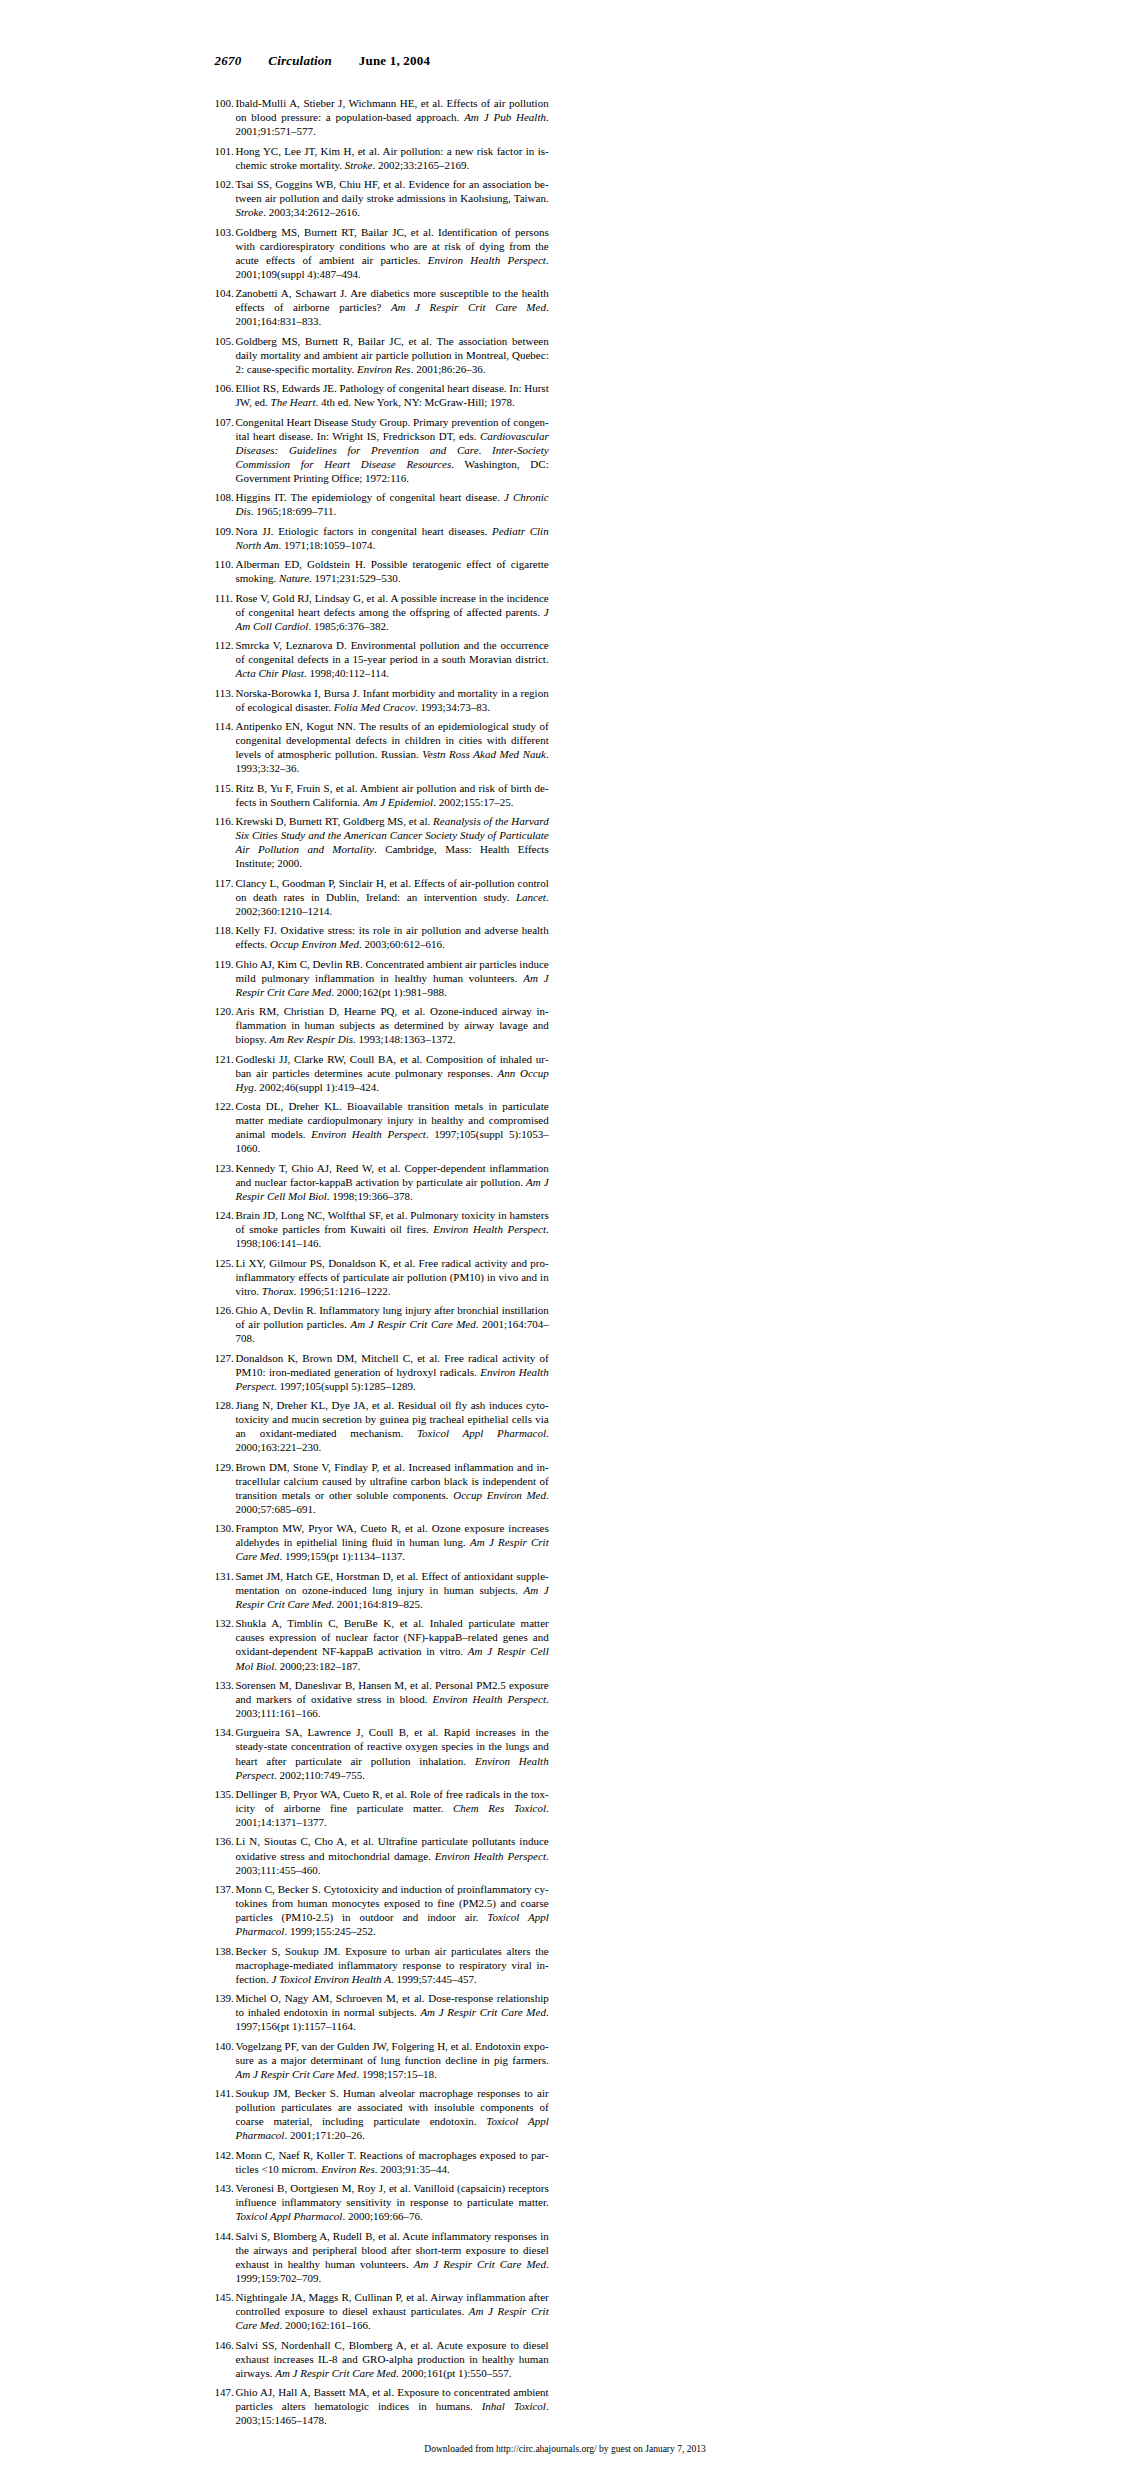2670 Circulation June 1, 2004
100. Ibald-Mulli A, Stieber J, Wichmann HE, et al. Effects of air pollution on blood pressure: a population-based approach. Am J Pub Health. 2001;91:571–577.
101. Hong YC, Lee JT, Kim H, et al. Air pollution: a new risk factor in ischemic stroke mortality. Stroke. 2002;33:2165–2169.
102. Tsai SS, Goggins WB, Chiu HF, et al. Evidence for an association between air pollution and daily stroke admissions in Kaohsiung, Taiwan. Stroke. 2003;34:2612–2616.
103. Goldberg MS, Burnett RT, Bailar JC, et al. Identification of persons with cardiorespiratory conditions who are at risk of dying from the acute effects of ambient air particles. Environ Health Perspect. 2001;109(suppl 4):487–494.
104. Zanobetti A, Schawart J. Are diabetics more susceptible to the health effects of airborne particles? Am J Respir Crit Care Med. 2001;164:831–833.
105. Goldberg MS, Burnett R, Bailar JC, et al. The association between daily mortality and ambient air particle pollution in Montreal, Quebec: 2: cause-specific mortality. Environ Res. 2001;86:26–36.
106. Elliot RS, Edwards JE. Pathology of congenital heart disease. In: Hurst JW, ed. The Heart. 4th ed. New York, NY: McGraw-Hill; 1978.
107. Congenital Heart Disease Study Group. Primary prevention of congenital heart disease. In: Wright IS, Fredrickson DT, eds. Cardiovascular Diseases: Guidelines for Prevention and Care. Inter-Society Commission for Heart Disease Resources. Washington, DC: Government Printing Office; 1972:116.
108. Higgins IT. The epidemiology of congenital heart disease. J Chronic Dis. 1965;18:699–711.
109. Nora JJ. Etiologic factors in congenital heart diseases. Pediatr Clin North Am. 1971;18:1059–1074.
110. Alberman ED, Goldstein H. Possible teratogenic effect of cigarette smoking. Nature. 1971;231:529–530.
111. Rose V, Gold RJ, Lindsay G, et al. A possible increase in the incidence of congenital heart defects among the offspring of affected parents. J Am Coll Cardiol. 1985;6:376–382.
112. Smrcka V, Leznarova D. Environmental pollution and the occurrence of congenital defects in a 15-year period in a south Moravian district. Acta Chir Plast. 1998;40:112–114.
113. Norska-Borowka I, Bursa J. Infant morbidity and mortality in a region of ecological disaster. Folia Med Cracov. 1993;34:73–83.
114. Antipenko EN, Kogut NN. The results of an epidemiological study of congenital developmental defects in children in cities with different levels of atmospheric pollution. Russian. Vestn Ross Akad Med Nauk. 1993;3:32–36.
115. Ritz B, Yu F, Fruin S, et al. Ambient air pollution and risk of birth defects in Southern California. Am J Epidemiol. 2002;155:17–25.
116. Krewski D, Burnett RT, Goldberg MS, et al. Reanalysis of the Harvard Six Cities Study and the American Cancer Society Study of Particulate Air Pollution and Mortality. Cambridge, Mass: Health Effects Institute; 2000.
117. Clancy L, Goodman P, Sinclair H, et al. Effects of air-pollution control on death rates in Dublin, Ireland: an intervention study. Lancet. 2002;360:1210–1214.
118. Kelly FJ. Oxidative stress: its role in air pollution and adverse health effects. Occup Environ Med. 2003;60:612–616.
119. Ghio AJ, Kim C, Devlin RB. Concentrated ambient air particles induce mild pulmonary inflammation in healthy human volunteers. Am J Respir Crit Care Med. 2000;162(pt 1):981–988.
120. Aris RM, Christian D, Hearne PQ, et al. Ozone-induced airway inflammation in human subjects as determined by airway lavage and biopsy. Am Rev Respir Dis. 1993;148:1363–1372.
121. Godleski JJ, Clarke RW, Coull BA, et al. Composition of inhaled urban air particles determines acute pulmonary responses. Ann Occup Hyg. 2002;46(suppl 1):419–424.
122. Costa DL, Dreher KL. Bioavailable transition metals in particulate matter mediate cardiopulmonary injury in healthy and compromised animal models. Environ Health Perspect. 1997;105(suppl 5):1053–1060.
123. Kennedy T, Ghio AJ, Reed W, et al. Copper-dependent inflammation and nuclear factor-kappaB activation by particulate air pollution. Am J Respir Cell Mol Biol. 1998;19:366–378.
124. Brain JD, Long NC, Wolfthal SF, et al. Pulmonary toxicity in hamsters of smoke particles from Kuwaiti oil fires. Environ Health Perspect. 1998;106:141–146.
125. Li XY, Gilmour PS, Donaldson K, et al. Free radical activity and pro-inflammatory effects of particulate air pollution (PM10) in vivo and in vitro. Thorax. 1996;51:1216–1222.
126. Ghio A, Devlin R. Inflammatory lung injury after bronchial instillation of air pollution particles. Am J Respir Crit Care Med. 2001;164:704–708.
127. Donaldson K, Brown DM, Mitchell C, et al. Free radical activity of PM10: iron-mediated generation of hydroxyl radicals. Environ Health Perspect. 1997;105(suppl 5):1285–1289.
128. Jiang N, Dreher KL, Dye JA, et al. Residual oil fly ash induces cytotoxicity and mucin secretion by guinea pig tracheal epithelial cells via an oxidant-mediated mechanism. Toxicol Appl Pharmacol. 2000;163:221–230.
129. Brown DM, Stone V, Findlay P, et al. Increased inflammation and intracellular calcium caused by ultrafine carbon black is independent of transition metals or other soluble components. Occup Environ Med. 2000;57:685–691.
130. Frampton MW, Pryor WA, Cueto R, et al. Ozone exposure increases aldehydes in epithelial lining fluid in human lung. Am J Respir Crit Care Med. 1999;159(pt 1):1134–1137.
131. Samet JM, Hatch GE, Horstman D, et al. Effect of antioxidant supplementation on ozone-induced lung injury in human subjects. Am J Respir Crit Care Med. 2001;164:819–825.
132. Shukla A, Timblin C, BeruBe K, et al. Inhaled particulate matter causes expression of nuclear factor (NF)-kappaB–related genes and oxidant-dependent NF-kappaB activation in vitro. Am J Respir Cell Mol Biol. 2000;23:182–187.
133. Sorensen M, Daneshvar B, Hansen M, et al. Personal PM2.5 exposure and markers of oxidative stress in blood. Environ Health Perspect. 2003;111:161–166.
134. Gurgueira SA, Lawrence J, Coull B, et al. Rapid increases in the steady-state concentration of reactive oxygen species in the lungs and heart after particulate air pollution inhalation. Environ Health Perspect. 2002;110:749–755.
135. Dellinger B, Pryor WA, Cueto R, et al. Role of free radicals in the toxicity of airborne fine particulate matter. Chem Res Toxicol. 2001;14:1371–1377.
136. Li N, Sioutas C, Cho A, et al. Ultrafine particulate pollutants induce oxidative stress and mitochondrial damage. Environ Health Perspect. 2003;111:455–460.
137. Monn C, Becker S. Cytotoxicity and induction of proinflammatory cytokines from human monocytes exposed to fine (PM2.5) and coarse particles (PM10-2.5) in outdoor and indoor air. Toxicol Appl Pharmacol. 1999;155:245–252.
138. Becker S, Soukup JM. Exposure to urban air particulates alters the macrophage-mediated inflammatory response to respiratory viral infection. J Toxicol Environ Health A. 1999;57:445–457.
139. Michel O, Nagy AM, Schroeven M, et al. Dose-response relationship to inhaled endotoxin in normal subjects. Am J Respir Crit Care Med. 1997;156(pt 1):1157–1164.
140. Vogelzang PF, van der Gulden JW, Folgering H, et al. Endotoxin exposure as a major determinant of lung function decline in pig farmers. Am J Respir Crit Care Med. 1998;157:15–18.
141. Soukup JM, Becker S. Human alveolar macrophage responses to air pollution particulates are associated with insoluble components of coarse material, including particulate endotoxin. Toxicol Appl Pharmacol. 2001;171:20–26.
142. Monn C, Naef R, Koller T. Reactions of macrophages exposed to particles <10 microm. Environ Res. 2003;91:35–44.
143. Veronesi B, Oortgiesen M, Roy J, et al. Vanilloid (capsaicin) receptors influence inflammatory sensitivity in response to particulate matter. Toxicol Appl Pharmacol. 2000;169:66–76.
144. Salvi S, Blomberg A, Rudell B, et al. Acute inflammatory responses in the airways and peripheral blood after short-term exposure to diesel exhaust in healthy human volunteers. Am J Respir Crit Care Med. 1999;159:702–709.
145. Nightingale JA, Maggs R, Cullinan P, et al. Airway inflammation after controlled exposure to diesel exhaust particulates. Am J Respir Crit Care Med. 2000;162:161–166.
146. Salvi SS, Nordenhall C, Blomberg A, et al. Acute exposure to diesel exhaust increases IL-8 and GRO-alpha production in healthy human airways. Am J Respir Crit Care Med. 2000;161(pt 1):550–557.
147. Ghio AJ, Hall A, Bassett MA, et al. Exposure to concentrated ambient particles alters hematologic indices in humans. Inhal Toxicol. 2003;15:1465–1478.
Downloaded from http://circ.ahajournals.org/ by guest on January 7, 2013